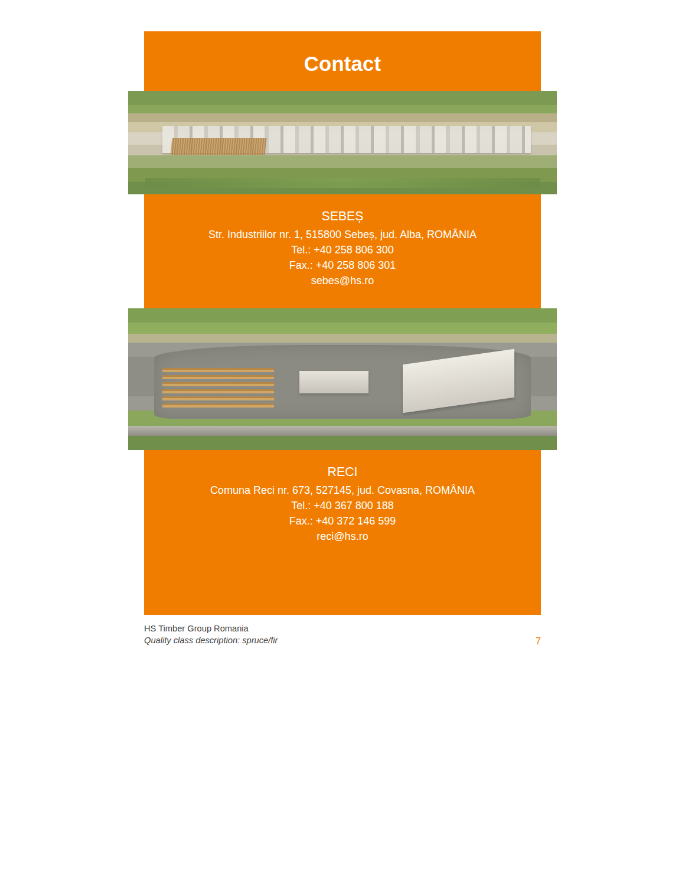Contact
SEBEȘ
Str. Industriilor nr. 1, 515800 Sebeș, jud. Alba, ROMÂNIA
Tel.: +40 258 806 300
Fax.: +40 258 806 301
sebes@hs.ro
RECI
Comuna Reci nr. 673, 527145, jud. Covasna, ROMÂNIA
Tel.: +40 367 800 188
Fax.: +40 372 146 599
reci@hs.ro
HS Timber Group Romania
Quality class description: spruce/fir
7